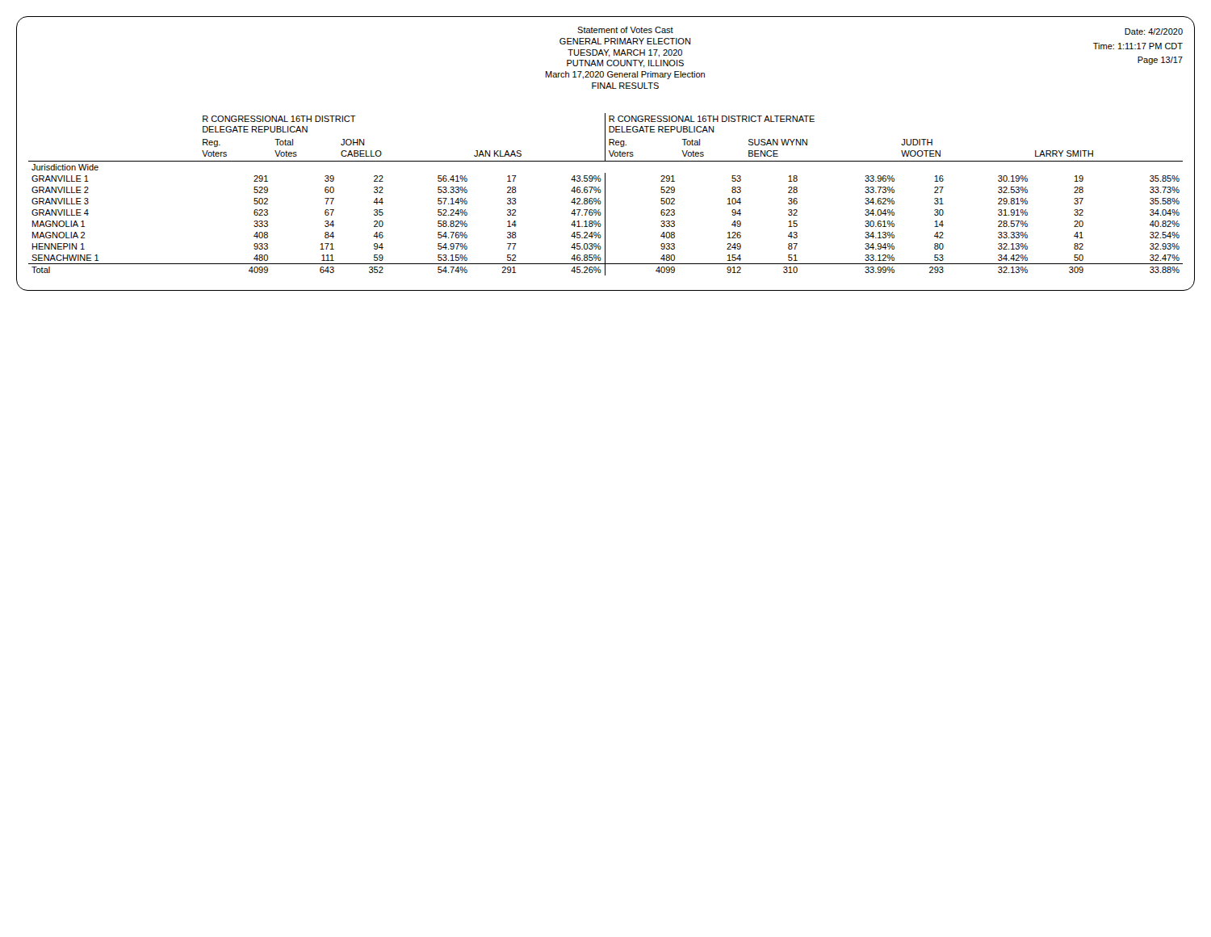Statement of Votes Cast
GENERAL PRIMARY ELECTION
TUESDAY, MARCH 17, 2020
PUTNAM COUNTY, ILLINOIS
March 17,2020 General Primary Election
FINAL RESULTS
Date: 4/2/2020
Time: 1:11:17 PM CDT
Page 13/17
| | R CONGRESSIONAL 16TH DISTRICT DELEGATE REPUBLICAN | R CONGRESSIONAL 16TH DISTRICT ALTERNATE DELEGATE REPUBLICAN |
| --- | --- | --- |
| | Reg. Voters | Total Votes | JOHN CABELLO | JAN KLAAS | Reg. Voters | Total Votes | SUSAN WYNN BENCE | JUDITH WOOTEN | LARRY SMITH |
| Jurisdiction Wide | |
| GRANVILLE 1 | 291 | 39 | 22 | 56.41% | 17 | 43.59% | 291 | 53 | 18 | 33.96% | 16 | 30.19% | 19 | 35.85% |
| GRANVILLE 2 | 529 | 60 | 32 | 53.33% | 28 | 46.67% | 529 | 83 | 28 | 33.73% | 27 | 32.53% | 28 | 33.73% |
| GRANVILLE 3 | 502 | 77 | 44 | 57.14% | 33 | 42.86% | 502 | 104 | 36 | 34.62% | 31 | 29.81% | 37 | 35.58% |
| GRANVILLE 4 | 623 | 67 | 35 | 52.24% | 32 | 47.76% | 623 | 94 | 32 | 34.04% | 30 | 31.91% | 32 | 34.04% |
| MAGNOLIA 1 | 333 | 34 | 20 | 58.82% | 14 | 41.18% | 333 | 49 | 15 | 30.61% | 14 | 28.57% | 20 | 40.82% |
| MAGNOLIA 2 | 408 | 84 | 46 | 54.76% | 38 | 45.24% | 408 | 126 | 43 | 34.13% | 42 | 33.33% | 41 | 32.54% |
| HENNEPIN 1 | 933 | 171 | 94 | 54.97% | 77 | 45.03% | 933 | 249 | 87 | 34.94% | 80 | 32.13% | 82 | 32.93% |
| SENACHWINE 1 | 480 | 111 | 59 | 53.15% | 52 | 46.85% | 480 | 154 | 51 | 33.12% | 53 | 34.42% | 50 | 32.47% |
| Total | 4099 | 643 | 352 | 54.74% | 291 | 45.26% | 4099 | 912 | 310 | 33.99% | 293 | 32.13% | 309 | 33.88% |